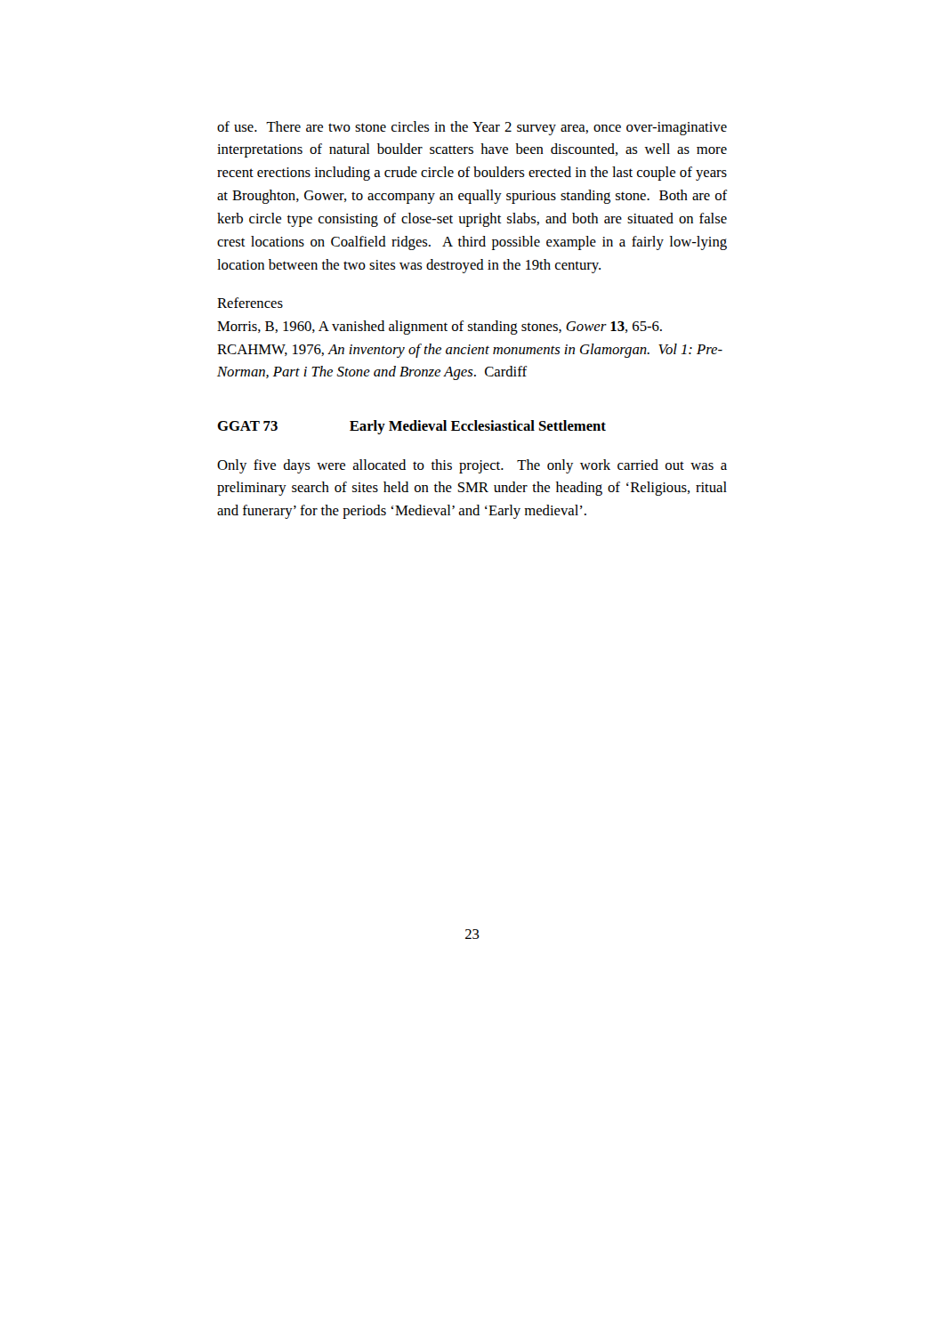of use. There are two stone circles in the Year 2 survey area, once over-imaginative interpretations of natural boulder scatters have been discounted, as well as more recent erections including a crude circle of boulders erected in the last couple of years at Broughton, Gower, to accompany an equally spurious standing stone. Both are of kerb circle type consisting of close-set upright slabs, and both are situated on false crest locations on Coalfield ridges. A third possible example in a fairly low-lying location between the two sites was destroyed in the 19th century.
References
Morris, B, 1960, A vanished alignment of standing stones, Gower 13, 65-6.
RCAHMW, 1976, An inventory of the ancient monuments in Glamorgan. Vol 1: Pre-Norman, Part i The Stone and Bronze Ages. Cardiff
GGAT 73 Early Medieval Ecclesiastical Settlement
Only five days were allocated to this project. The only work carried out was a preliminary search of sites held on the SMR under the heading of ‘Religious, ritual and funerary’ for the periods ‘Medieval’ and ‘Early medieval’.
23